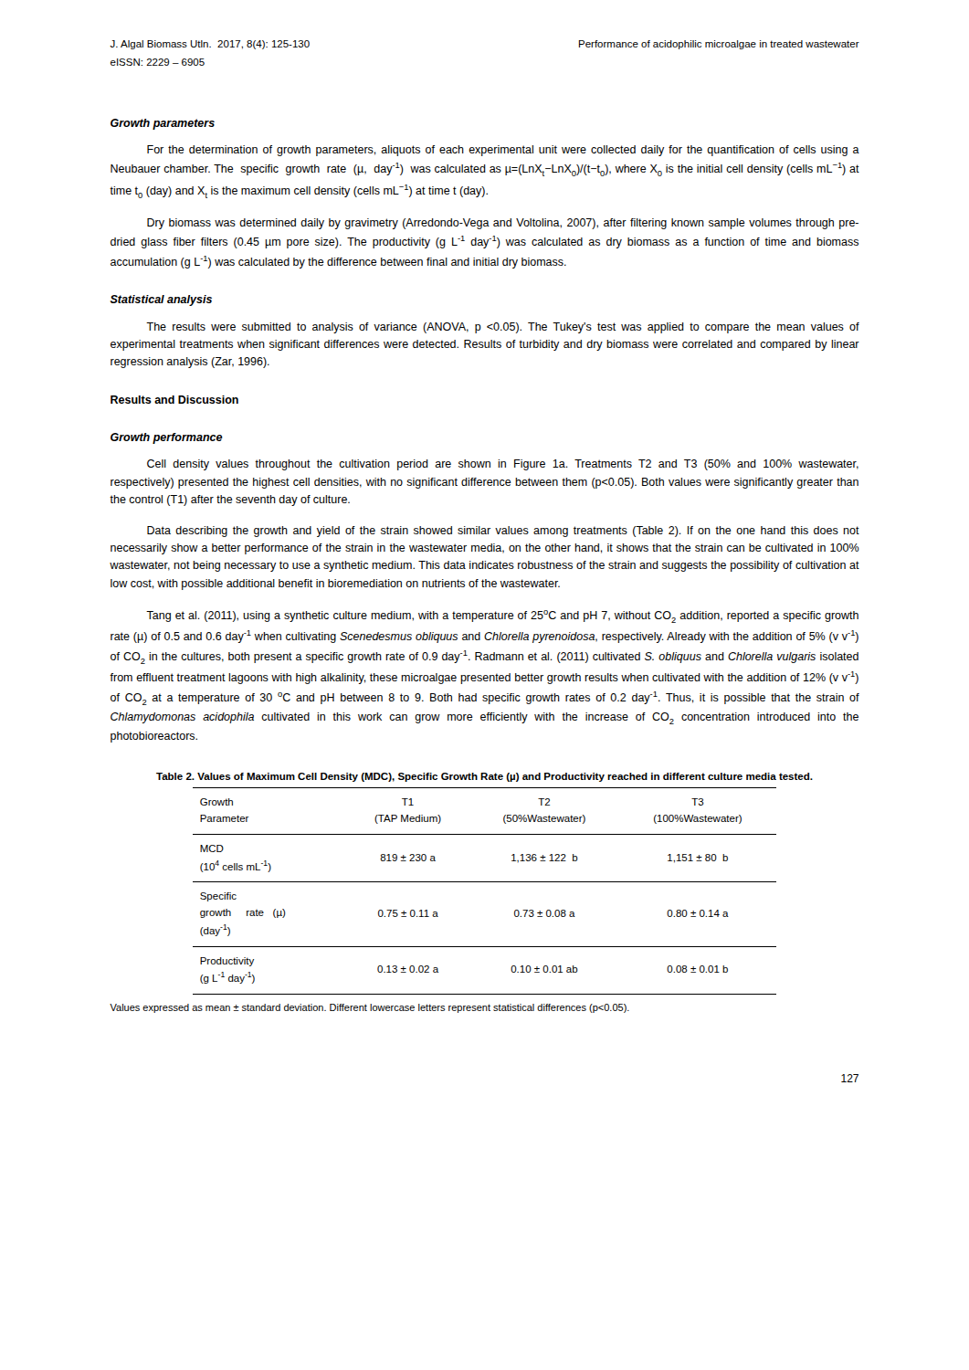J. Algal Biomass Utln. 2017, 8(4): 125-130 Performance of acidophilic microalgae in treated wastewater
eISSN: 2229 – 6905
Growth parameters
For the determination of growth parameters, aliquots of each experimental unit were collected daily for the quantification of cells using a Neubauer chamber. The specific growth rate (µ, day-1) was calculated as µ=(LnXt−LnX0)/(t−t0), where X0 is the initial cell density (cells mL−1) at time t0 (day) and Xt is the maximum cell density (cells mL−1) at time t (day).
Dry biomass was determined daily by gravimetry (Arredondo-Vega and Voltolina, 2007), after filtering known sample volumes through pre-dried glass fiber filters (0.45 µm pore size). The productivity (g L-1 day-1) was calculated as dry biomass as a function of time and biomass accumulation (g L-1) was calculated by the difference between final and initial dry biomass.
Statistical analysis
The results were submitted to analysis of variance (ANOVA, p <0.05). The Tukey's test was applied to compare the mean values of experimental treatments when significant differences were detected. Results of turbidity and dry biomass were correlated and compared by linear regression analysis (Zar, 1996).
Results and Discussion
Growth performance
Cell density values throughout the cultivation period are shown in Figure 1a. Treatments T2 and T3 (50% and 100% wastewater, respectively) presented the highest cell densities, with no significant difference between them (p<0.05). Both values were significantly greater than the control (T1) after the seventh day of culture.
Data describing the growth and yield of the strain showed similar values among treatments (Table 2). If on the one hand this does not necessarily show a better performance of the strain in the wastewater media, on the other hand, it shows that the strain can be cultivated in 100% wastewater, not being necessary to use a synthetic medium. This data indicates robustness of the strain and suggests the possibility of cultivation at low cost, with possible additional benefit in bioremediation on nutrients of the wastewater.
Tang et al. (2011), using a synthetic culture medium, with a temperature of 25oC and pH 7, without CO2 addition, reported a specific growth rate (µ) of 0.5 and 0.6 day-1 when cultivating Scenedesmus obliquus and Chlorella pyrenoidosa, respectively. Already with the addition of 5% (v v-1) of CO2 in the cultures, both present a specific growth rate of 0.9 day-1. Radmann et al. (2011) cultivated S. obliquus and Chlorella vulgaris isolated from effluent treatment lagoons with high alkalinity, these microalgae presented better growth results when cultivated with the addition of 12% (v v-1) of CO2 at a temperature of 30 oC and pH between 8 to 9. Both had specific growth rates of 0.2 day-1. Thus, it is possible that the strain of Chlamydomonas acidophila cultivated in this work can grow more efficiently with the increase of CO2 concentration introduced into the photobioreactors.
Table 2. Values of Maximum Cell Density (MDC), Specific Growth Rate (µ) and Productivity reached in different culture media tested.
| Growth Parameter | T1 (TAP Medium) | T2 (50%Wastewater) | T3 (100%Wastewater) |
| --- | --- | --- | --- |
| MCD (10 4 cells mL -1 ) | 819 ± 230 a | 1,136 ± 122 b | 1,151 ± 80 b |
| Specific growth rate (µ) (day -1 ) | 0.75 ± 0.11 a | 0.73 ± 0.08 a | 0.80 ± 0.14 a |
| Productivity (g L -1 day -1 ) | 0.13 ± 0.02 a | 0.10 ± 0.01 ab | 0.08 ± 0.01 b |
Values expressed as mean ± standard deviation. Different lowercase letters represent statistical differences (p<0.05).
127